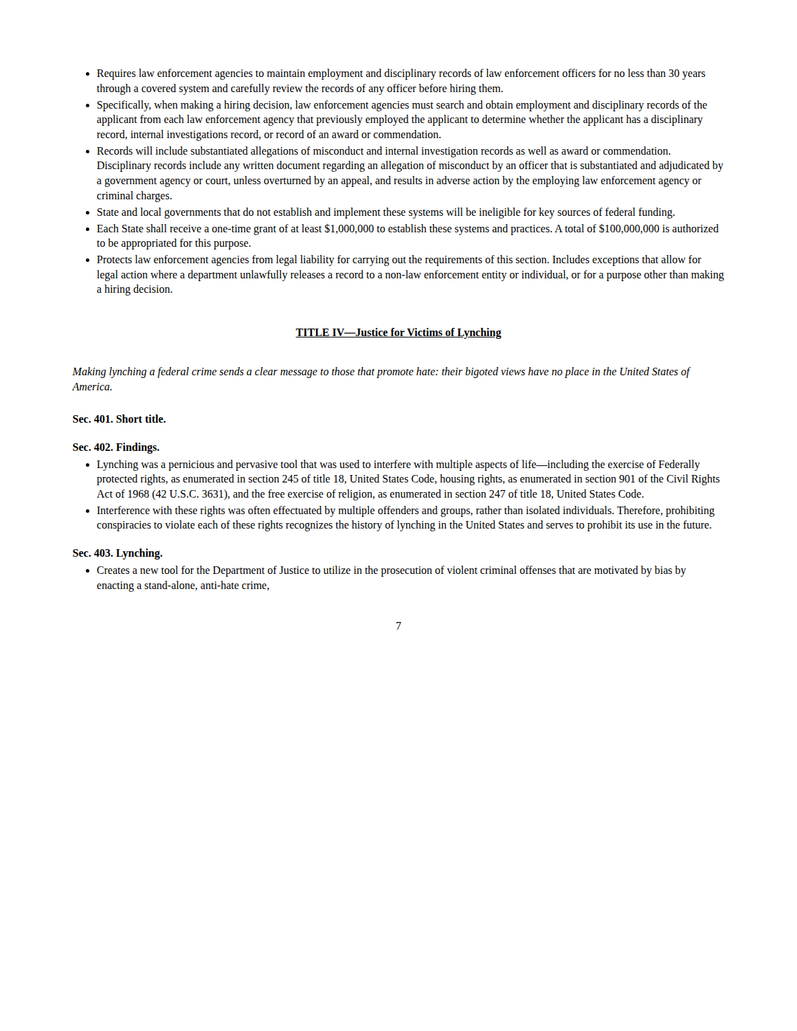Requires law enforcement agencies to maintain employment and disciplinary records of law enforcement officers for no less than 30 years through a covered system and carefully review the records of any officer before hiring them.
Specifically, when making a hiring decision, law enforcement agencies must search and obtain employment and disciplinary records of the applicant from each law enforcement agency that previously employed the applicant to determine whether the applicant has a disciplinary record, internal investigations record, or record of an award or commendation.
Records will include substantiated allegations of misconduct and internal investigation records as well as award or commendation. Disciplinary records include any written document regarding an allegation of misconduct by an officer that is substantiated and adjudicated by a government agency or court, unless overturned by an appeal, and results in adverse action by the employing law enforcement agency or criminal charges.
State and local governments that do not establish and implement these systems will be ineligible for key sources of federal funding.
Each State shall receive a one-time grant of at least $1,000,000 to establish these systems and practices. A total of $100,000,000 is authorized to be appropriated for this purpose.
Protects law enforcement agencies from legal liability for carrying out the requirements of this section. Includes exceptions that allow for legal action where a department unlawfully releases a record to a non-law enforcement entity or individual, or for a purpose other than making a hiring decision.
TITLE IV—Justice for Victims of Lynching
Making lynching a federal crime sends a clear message to those that promote hate: their bigoted views have no place in the United States of America.
Sec. 401. Short title.
Sec. 402. Findings.
Lynching was a pernicious and pervasive tool that was used to interfere with multiple aspects of life—including the exercise of Federally protected rights, as enumerated in section 245 of title 18, United States Code, housing rights, as enumerated in section 901 of the Civil Rights Act of 1968 (42 U.S.C. 3631), and the free exercise of religion, as enumerated in section 247 of title 18, United States Code.
Interference with these rights was often effectuated by multiple offenders and groups, rather than isolated individuals. Therefore, prohibiting conspiracies to violate each of these rights recognizes the history of lynching in the United States and serves to prohibit its use in the future.
Sec. 403. Lynching.
Creates a new tool for the Department of Justice to utilize in the prosecution of violent criminal offenses that are motivated by bias by enacting a stand-alone, anti-hate crime,
7